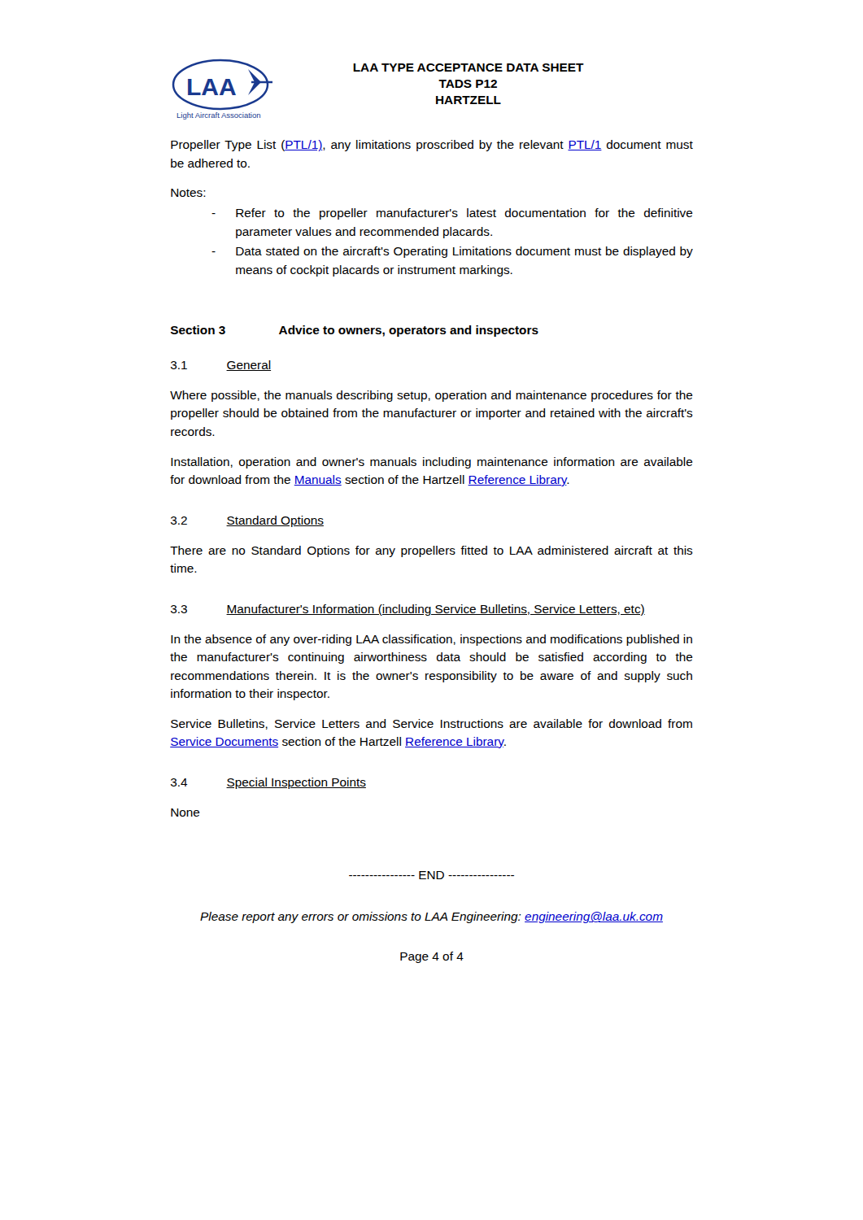LAA Light Aircraft Association
LAA TYPE ACCEPTANCE DATA SHEET
TADS P12
HARTZELL
Propeller Type List (PTL/1), any limitations proscribed by the relevant PTL/1 document must be adhered to.
Notes:
Refer to the propeller manufacturer's latest documentation for the definitive parameter values and recommended placards.
Data stated on the aircraft's Operating Limitations document must be displayed by means of cockpit placards or instrument markings.
Section 3 Advice to owners, operators and inspectors
3.1 General
Where possible, the manuals describing setup, operation and maintenance procedures for the propeller should be obtained from the manufacturer or importer and retained with the aircraft's records.
Installation, operation and owner's manuals including maintenance information are available for download from the Manuals section of the Hartzell Reference Library.
3.2 Standard Options
There are no Standard Options for any propellers fitted to LAA administered aircraft at this time.
3.3 Manufacturer's Information (including Service Bulletins, Service Letters, etc)
In the absence of any over-riding LAA classification, inspections and modifications published in the manufacturer's continuing airworthiness data should be satisfied according to the recommendations therein. It is the owner's responsibility to be aware of and supply such information to their inspector.
Service Bulletins, Service Letters and Service Instructions are available for download from Service Documents section of the Hartzell Reference Library.
3.4 Special Inspection Points
None
---------------- END ----------------
Please report any errors or omissions to LAA Engineering: engineering@laa.uk.com
Page 4 of 4